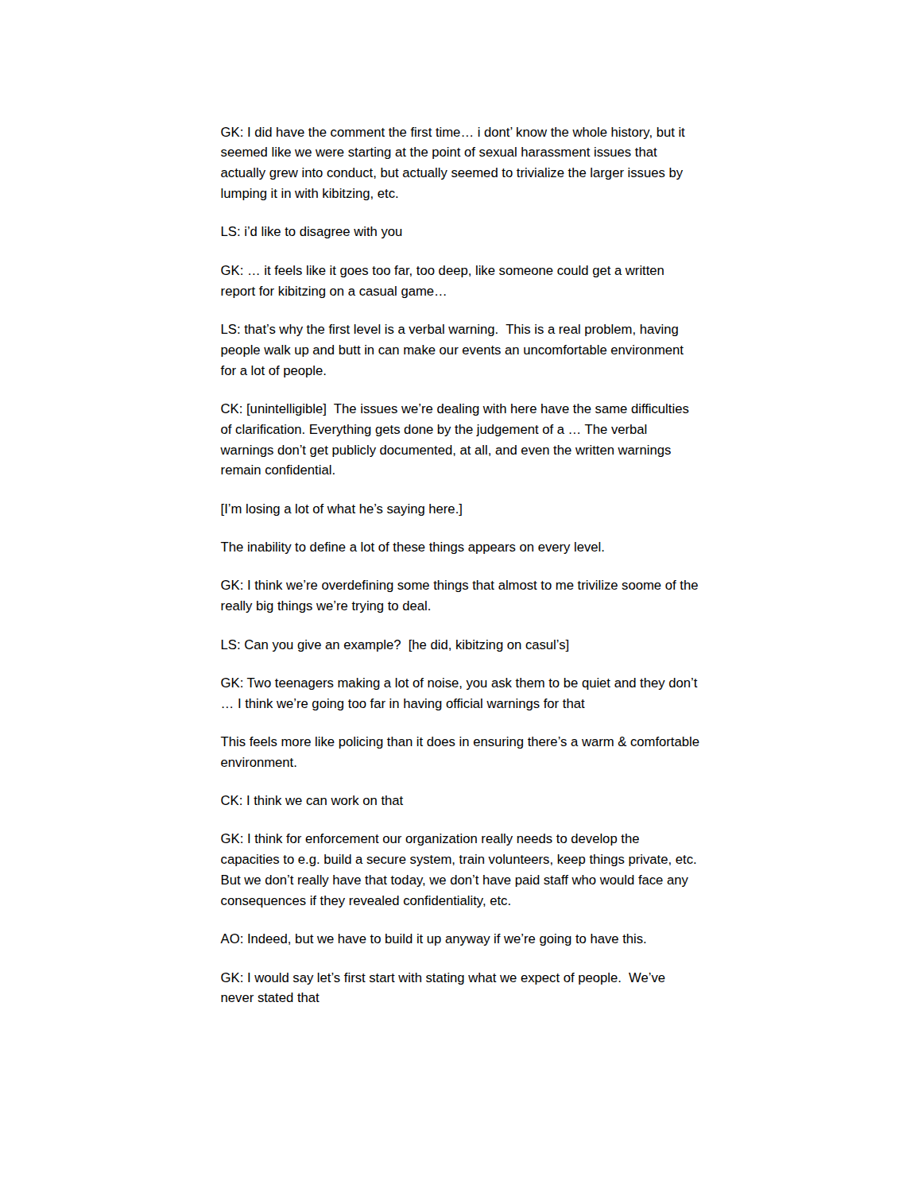GK: I did have the comment the first time… i dont’ know the whole history, but it seemed like we were starting at the point of sexual harassment issues that actually grew into conduct, but actually seemed to trivialize the larger issues by lumping it in with kibitzing, etc.
LS: i’d like to disagree with you
GK: … it feels like it goes too far, too deep, like someone could get a written report for kibitzing on a casual game…
LS: that’s why the first level is a verbal warning. This is a real problem, having people walk up and butt in can make our events an uncomfortable environment for a lot of people.
CK: [unintelligible] The issues we’re dealing with here have the same difficulties of clarification. Everything gets done by the judgement of a … The verbal warnings don’t get publicly documented, at all, and even the written warnings remain confidential.
[I’m losing a lot of what he’s saying here.]
The inability to define a lot of these things appears on every level.
GK: I think we’re overdefining some things that almost to me trivilize soome of the really big things we’re trying to deal.
LS: Can you give an example? [he did, kibitzing on casul’s]
GK: Two teenagers making a lot of noise, you ask them to be quiet and they don’t … I think we’re going too far in having official warnings for that
This feels more like policing than it does in ensuring there’s a warm & comfortable environment.
CK: I think we can work on that
GK: I think for enforcement our organization really needs to develop the capacities to e.g. build a secure system, train volunteers, keep things private, etc. But we don’t really have that today, we don’t have paid staff who would face any consequences if they revealed confidentiality, etc.
AO: Indeed, but we have to build it up anyway if we’re going to have this.
GK: I would say let’s first start with stating what we expect of people. We’ve never stated that